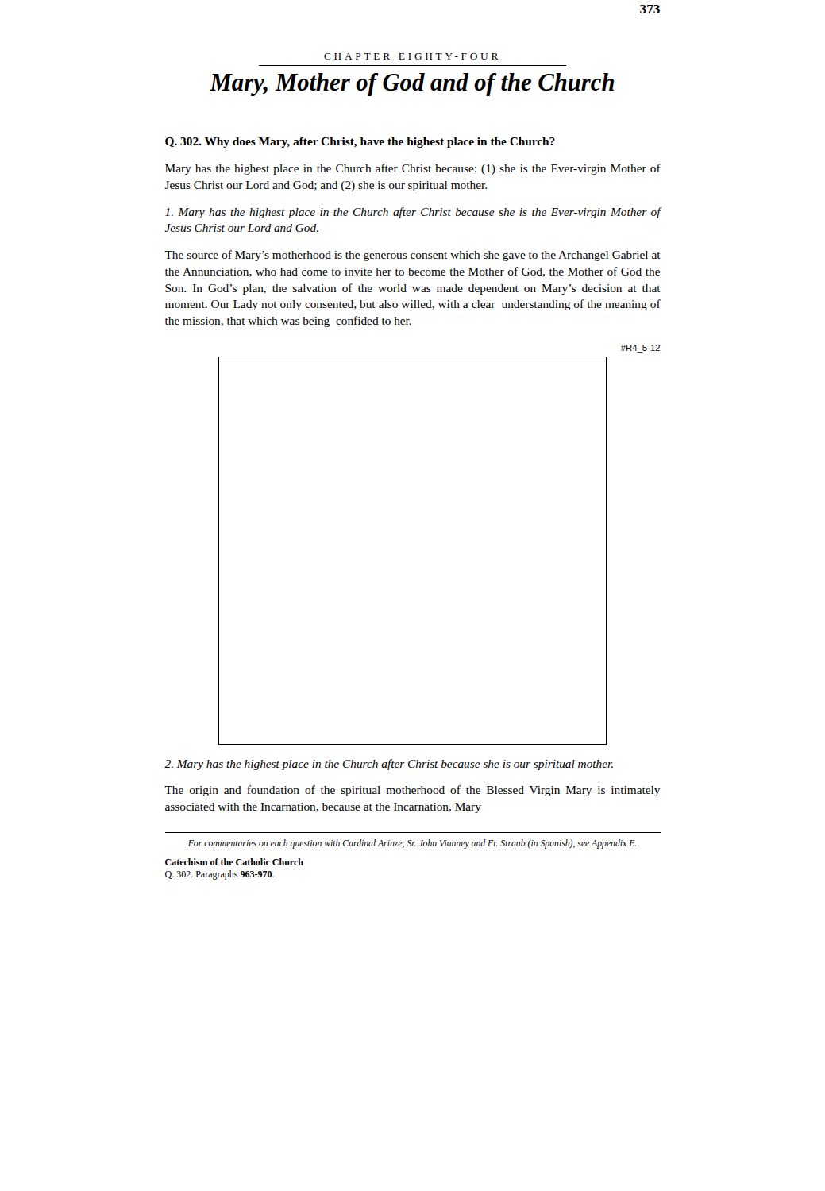373
Chapter Eighty-Four
Mary, Mother of God and of the Church
Q. 302. Why does Mary, after Christ, have the highest place in the Church?
Mary has the highest place in the Church after Christ because: (1) she is the Ever-virgin Mother of Jesus Christ our Lord and God; and (2) she is our spiritual mother.
1. Mary has the highest place in the Church after Christ because she is the Ever-virgin Mother of Jesus Christ our Lord and God.
The source of Mary’s motherhood is the generous consent which she gave to the Archangel Gabriel at the Annunciation, who had come to invite her to become the Mother of God, the Mother of God the Son. In God’s plan, the salvation of the world was made dependent on Mary’s decision at that moment. Our Lady not only consented, but also willed, with a clear understanding of the meaning of the mission, that which was being confided to her.
#R4_5-12
2. Mary has the highest place in the Church after Christ because she is our spiritual mother.
The origin and foundation of the spiritual motherhood of the Blessed Virgin Mary is intimately associated with the Incarnation, because at the Incarnation, Mary
For commentaries on each question with Cardinal Arinze, Sr. John Vianney and Fr. Straub (in Spanish), see Appendix E.
Catechism of the Catholic Church
Q. 302. Paragraphs 963-970.